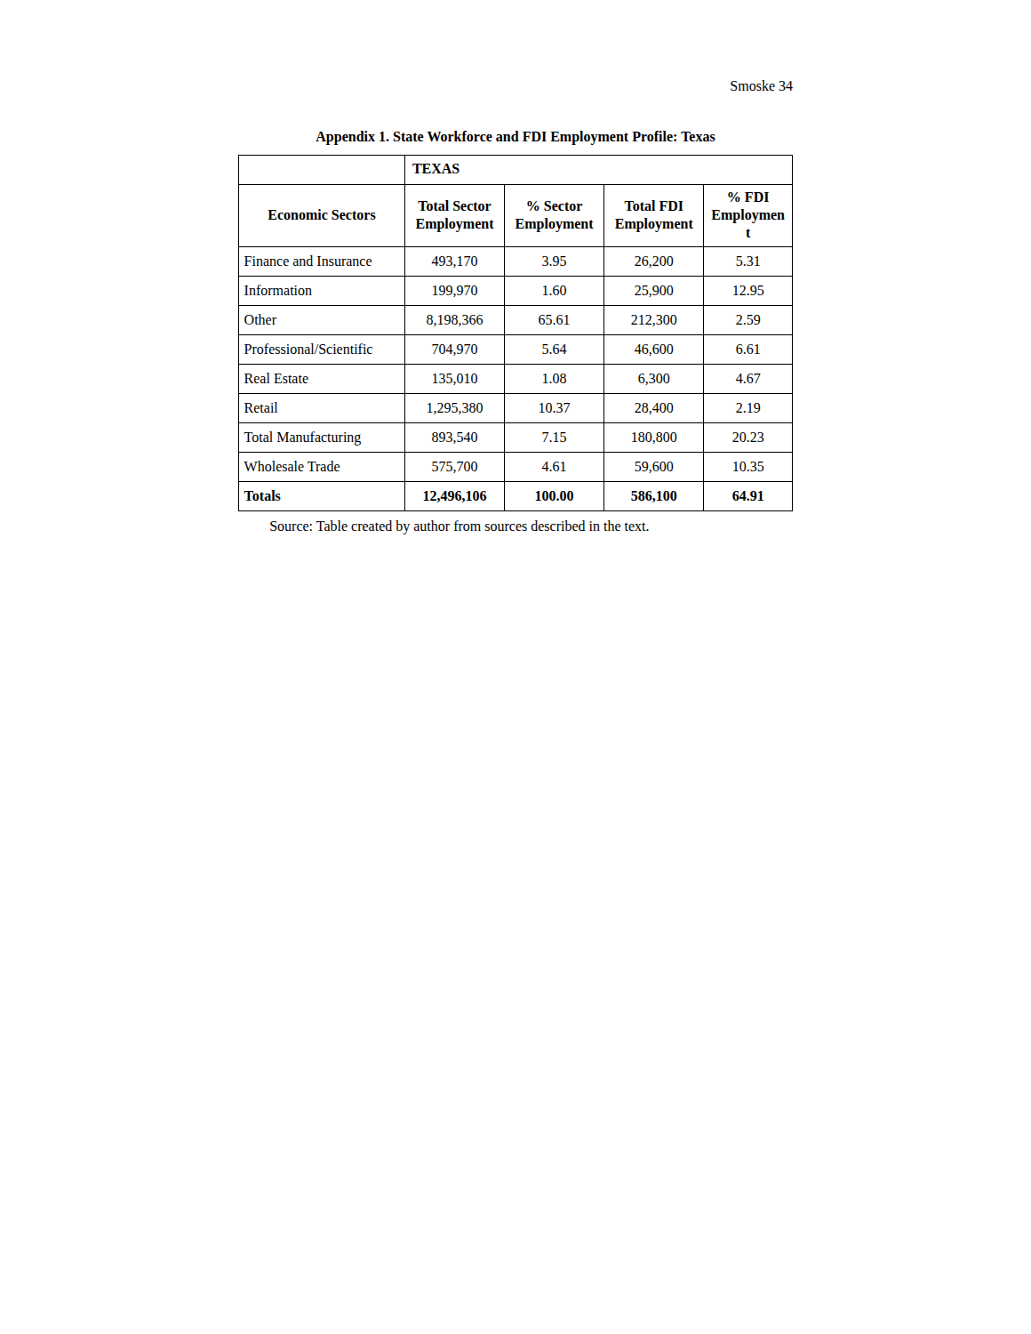Smoske 34
Appendix 1. State Workforce and FDI Employment Profile: Texas
| | TEXAS |
| Economic Sectors | Total Sector Employment | % Sector Employment | Total FDI Employment | % FDI Employmen t |
| Finance and Insurance | 493,170 | 3.95 | 26,200 | 5.31 |
| Information | 199,970 | 1.60 | 25,900 | 12.95 |
| Other | 8,198,366 | 65.61 | 212,300 | 2.59 |
| Professional/Scientific | 704,970 | 5.64 | 46,600 | 6.61 |
| Real Estate | 135,010 | 1.08 | 6,300 | 4.67 |
| Retail | 1,295,380 | 10.37 | 28,400 | 2.19 |
| Total Manufacturing | 893,540 | 7.15 | 180,800 | 20.23 |
| Wholesale Trade | 575,700 | 4.61 | 59,600 | 10.35 |
| Totals | 12,496,106 | 100.00 | 586,100 | 64.91 |
Source: Table created by author from sources described in the text.